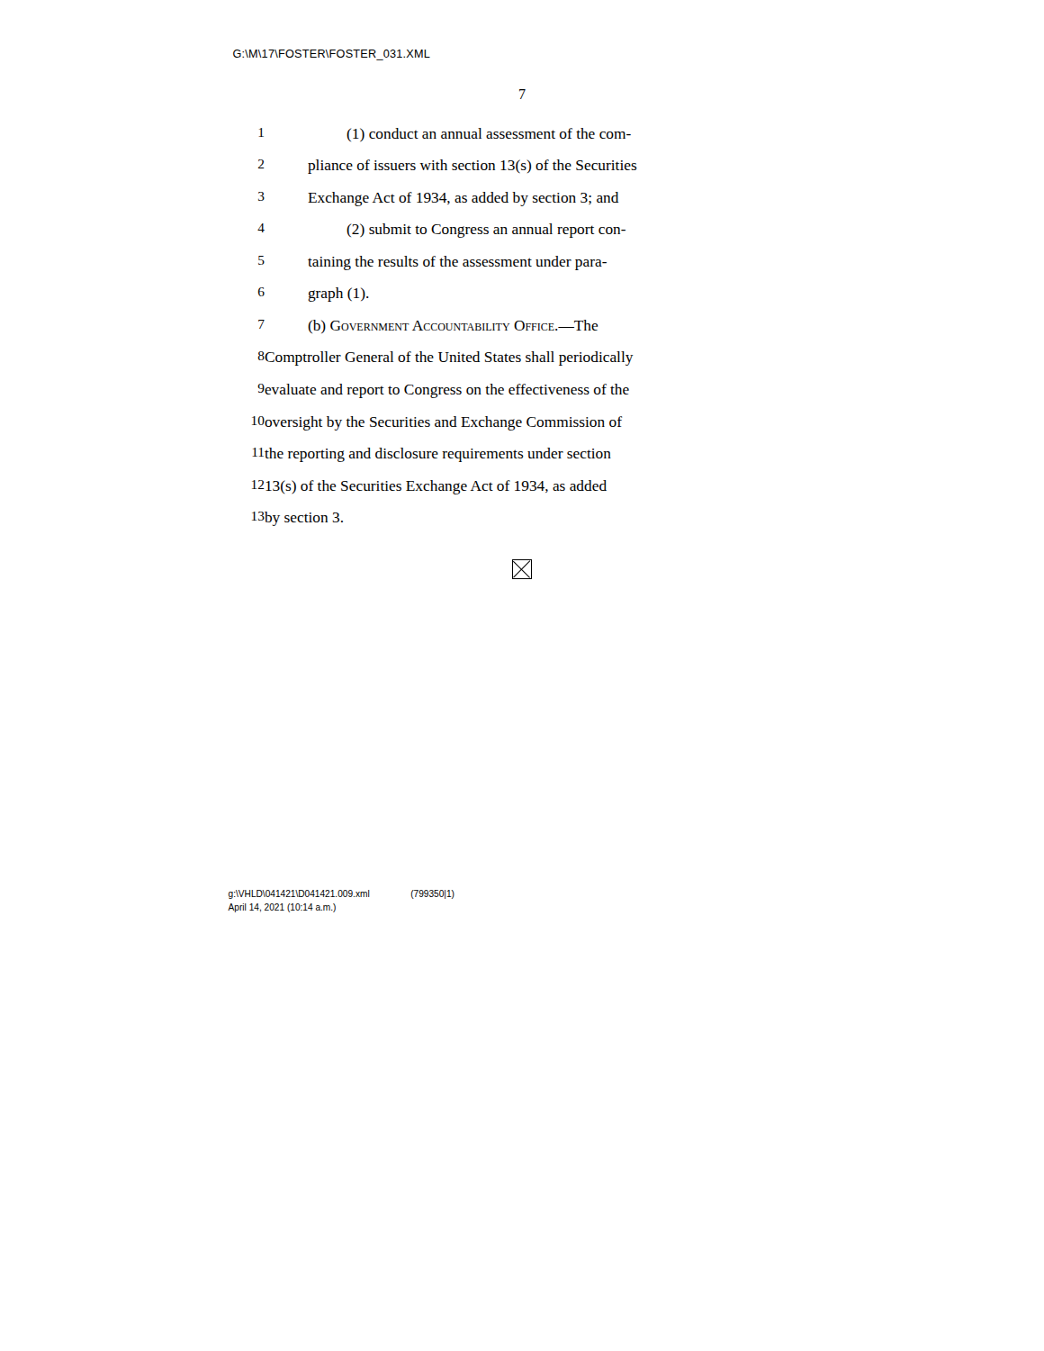G:\M\17\FOSTER\FOSTER_031.XML
7
| 1 | (1) conduct an annual assessment of the com- |
| 2 | pliance of issuers with section 13(s) of the Securities |
| 3 | Exchange Act of 1934, as added by section 3; and |
| 4 | (2) submit to Congress an annual report con- |
| 5 | taining the results of the assessment under para- |
| 6 | graph (1). |
| 7 | (b) Government Accountability Office. —The |
| 8 | Comptroller General of the United States shall periodically |
| 9 | evaluate and report to Congress on the effectiveness of the |
| 10 | oversight by the Securities and Exchange Commission of |
| 11 | the reporting and disclosure requirements under section |
| 12 | 13(s) of the Securities Exchange Act of 1934, as added |
| 13 | by section 3. |
g:\VHLD\041421\D041421.009.xml (799350|1)
April 14, 2021 (10:14 a.m.)